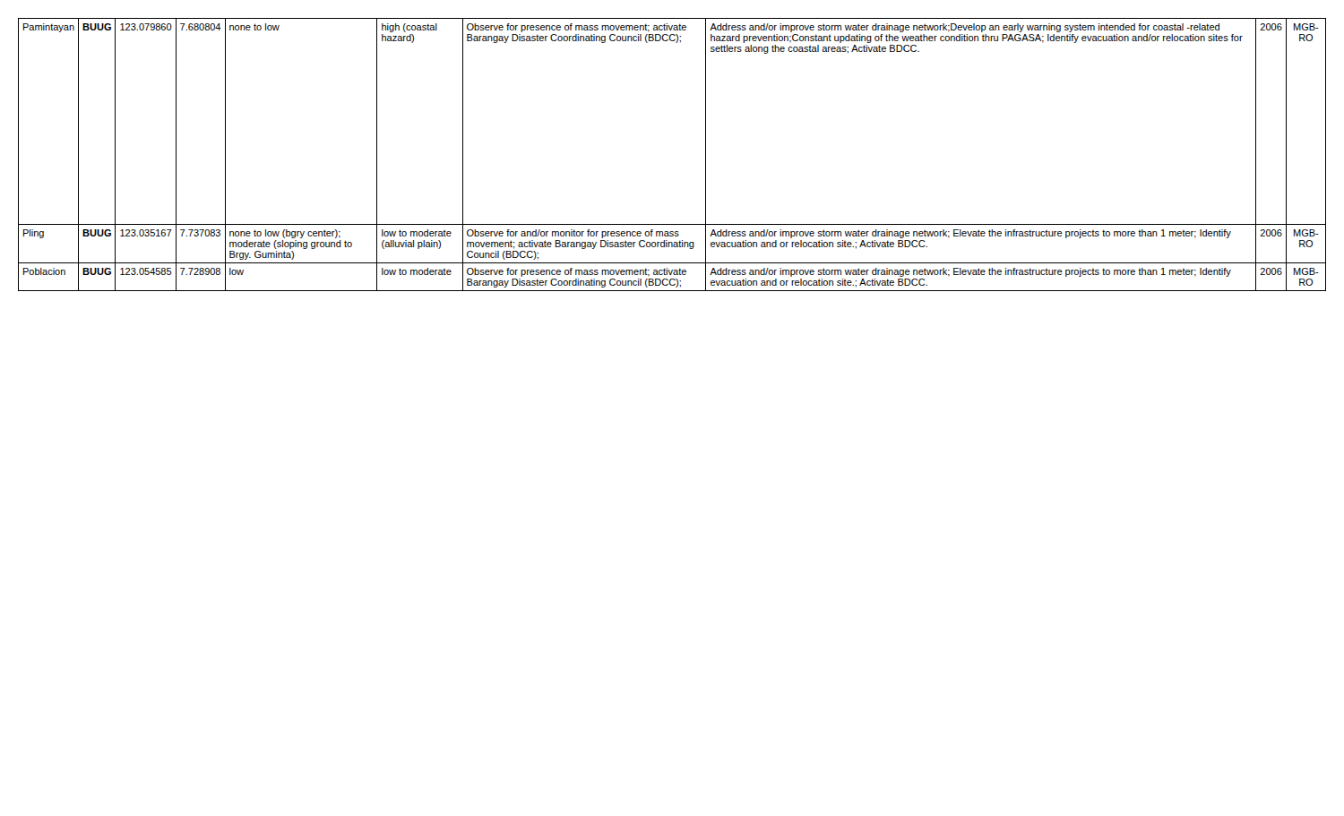| Pamintayan | BUUG | 123.079860 | 7.680804 | none to low | high (coastal hazard) | Observe for presence of mass movement; activate Barangay Disaster Coordinating Council (BDCC); | Address and/or improve storm water drainage network;Develop an early warning system intended for coastal -related hazard prevention;Constant updating of the weather condition thru PAGASA; Identify evacuation and/or relocation sites for settlers along the coastal areas; Activate BDCC. | 2006 | MGB-RO |
| Pling | BUUG | 123.035167 | 7.737083 | none to low (bgry center); moderate (sloping ground to Brgy. Guminta) | low to moderate (alluvial plain) | Observe for and/or monitor for presence of mass movement; activate Barangay Disaster Coordinating Council (BDCC); | Address and/or improve storm water drainage network; Elevate the infrastructure projects to more than 1 meter; Identify evacuation and or relocation site.; Activate BDCC. | 2006 | MGB-RO |
| Poblacion | BUUG | 123.054585 | 7.728908 | low | low to moderate | Observe for presence of mass movement; activate Barangay Disaster Coordinating Council (BDCC); | Address and/or improve storm water drainage network; Elevate the infrastructure projects to more than 1 meter; Identify evacuation and or relocation site.; Activate BDCC. | 2006 | MGB-RO |